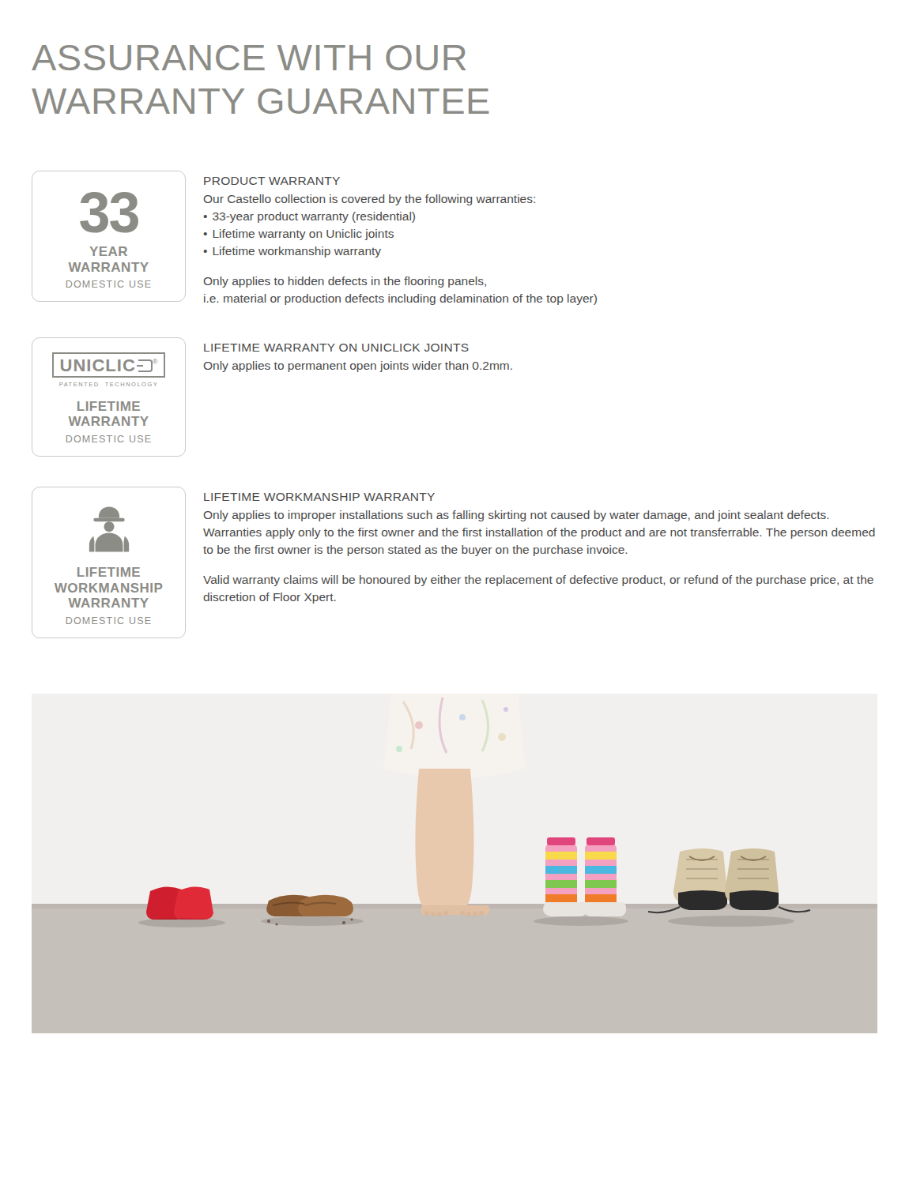Assurance with our
warranty guarantee
33
Year
Warranty
Domestic Use
Product Warranty
Our Castello collection is covered by the following warranties:
33-year product warranty (residential)
Lifetime warranty on Uniclic joints
Lifetime workmanship warranty
Only applies to hidden defects in the flooring panels,
i.e. material or production defects including delamination of the top layer)
UNICLIC ®
Patented Technology
Lifetime
Warranty
Domestic Use
Lifetime Warranty on Uniclick Joints
Only applies to permanent open joints wider than 0.2mm.
Lifetime
Workmanship
Warranty
Domestic Use
Lifetime Workmanship Warranty
Only applies to improper installations such as falling skirting not caused by water damage, and joint sealant defects. Warranties apply only to the first owner and the first installation of the product and are not transferrable. The person deemed to be the first owner is the person stated as the buyer on the purchase invoice.
Valid warranty claims will be honoured by either the replacement of defective product, or refund of the purchase price, at the discretion of Floor Xpert.